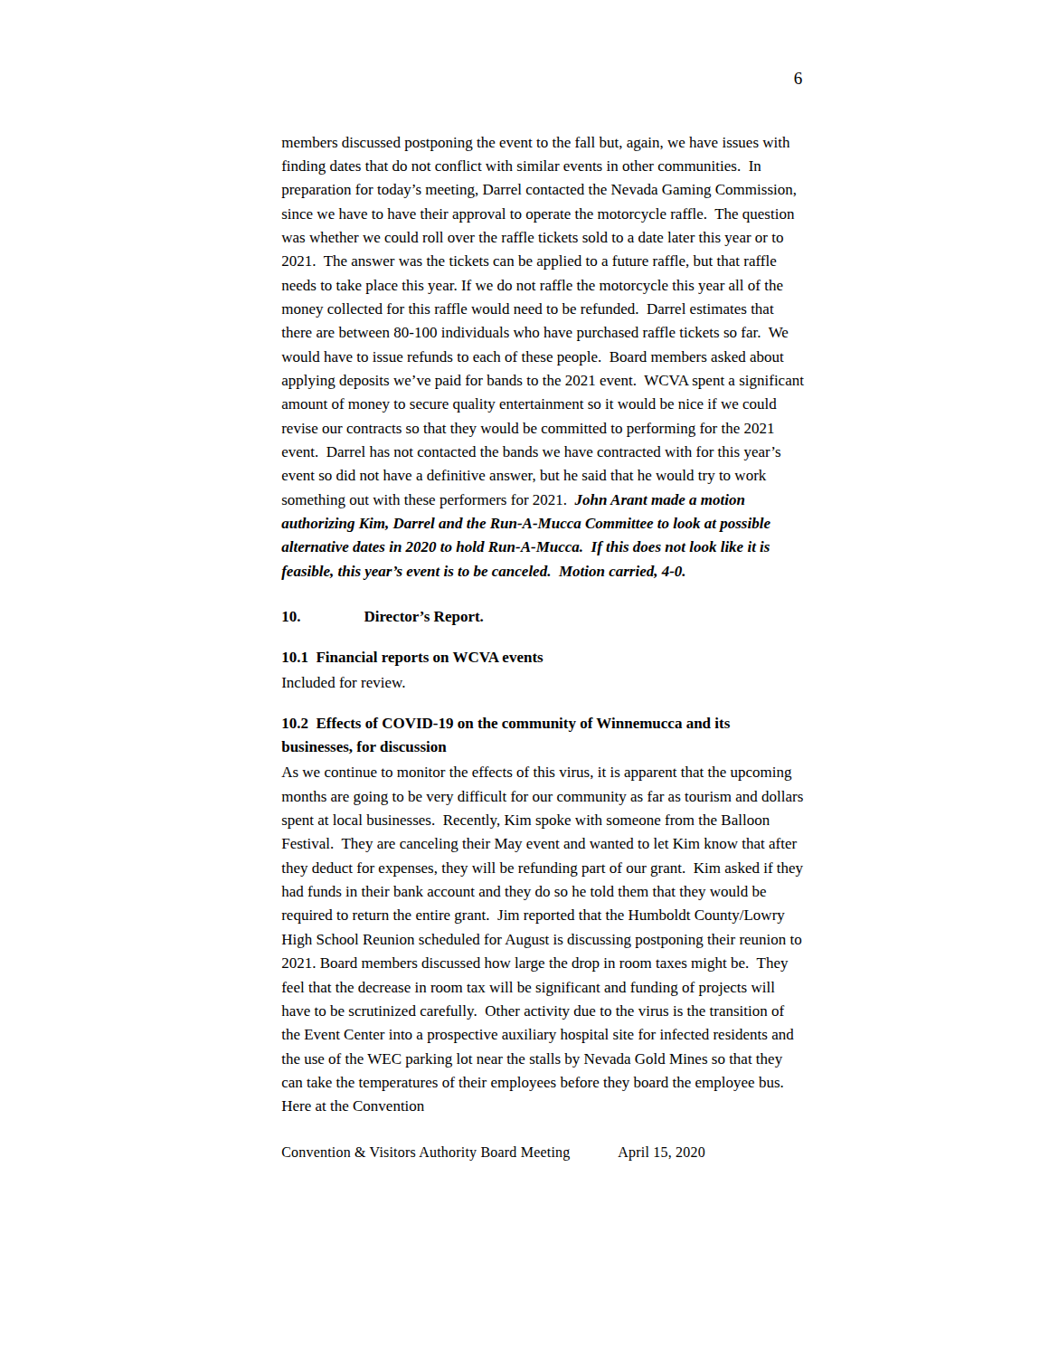6
members discussed postponing the event to the fall but, again, we have issues with finding dates that do not conflict with similar events in other communities. In preparation for today’s meeting, Darrel contacted the Nevada Gaming Commission, since we have to have their approval to operate the motorcycle raffle. The question was whether we could roll over the raffle tickets sold to a date later this year or to 2021. The answer was the tickets can be applied to a future raffle, but that raffle needs to take place this year. If we do not raffle the motorcycle this year all of the money collected for this raffle would need to be refunded. Darrel estimates that there are between 80-100 individuals who have purchased raffle tickets so far. We would have to issue refunds to each of these people. Board members asked about applying deposits we’ve paid for bands to the 2021 event. WCVA spent a significant amount of money to secure quality entertainment so it would be nice if we could revise our contracts so that they would be committed to performing for the 2021 event. Darrel has not contacted the bands we have contracted with for this year’s event so did not have a definitive answer, but he said that he would try to work something out with these performers for 2021. John Arant made a motion authorizing Kim, Darrel and the Run-A-Mucca Committee to look at possible alternative dates in 2020 to hold Run-A-Mucca. If this does not look like it is feasible, this year’s event is to be canceled. Motion carried, 4-0.
10. Director’s Report.
10.1 Financial reports on WCVA events
Included for review.
10.2 Effects of COVID-19 on the community of Winnemucca and its
businesses, for discussion
As we continue to monitor the effects of this virus, it is apparent that the upcoming months are going to be very difficult for our community as far as tourism and dollars spent at local businesses. Recently, Kim spoke with someone from the Balloon Festival. They are canceling their May event and wanted to let Kim know that after they deduct for expenses, they will be refunding part of our grant. Kim asked if they had funds in their bank account and they do so he told them that they would be required to return the entire grant. Jim reported that the Humboldt County/Lowry High School Reunion scheduled for August is discussing postponing their reunion to 2021. Board members discussed how large the drop in room taxes might be. They feel that the decrease in room tax will be significant and funding of projects will have to be scrutinized carefully. Other activity due to the virus is the transition of the Event Center into a prospective auxiliary hospital site for infected residents and the use of the WEC parking lot near the stalls by Nevada Gold Mines so that they can take the temperatures of their employees before they board the employee bus. Here at the Convention
Convention & Visitors Authority Board Meeting April 15, 2020